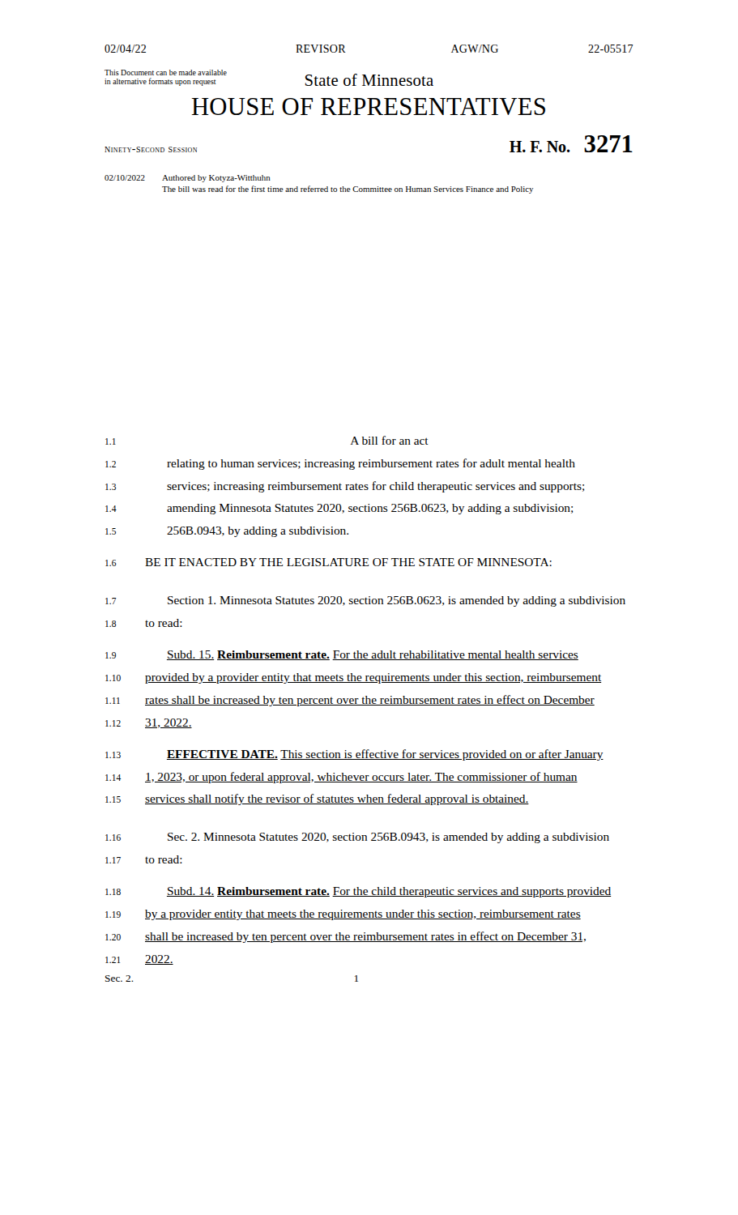02/04/22 REVISOR AGW/NG 22-05517
This Document can be made available
in alternative formats upon request
State of Minnesota
HOUSE OF REPRESENTATIVES
NINETY-SECOND SESSION
H. F. No. 3271
02/10/2022
Authored by Kotyza-Witthuhn
The bill was read for the first time and referred to the Committee on Human Services Finance and Policy
1.1
A bill for an act
1.2
relating to human services; increasing reimbursement rates for adult mental health
1.3
services; increasing reimbursement rates for child therapeutic services and supports;
1.4
amending Minnesota Statutes 2020, sections 256B.0623, by adding a subdivision;
1.5
256B.0943, by adding a subdivision.
1.6
BE IT ENACTED BY THE LEGISLATURE OF THE STATE OF MINNESOTA:
1.7
Section 1. Minnesota Statutes 2020, section 256B.0623, is amended by adding a subdivision
1.8
to read:
1.9
Subd. 15. Reimbursement rate. For the adult rehabilitative mental health services
1.10
provided by a provider entity that meets the requirements under this section, reimbursement
1.11
rates shall be increased by ten percent over the reimbursement rates in effect on December
1.12
31, 2022.
1.13
EFFECTIVE DATE. This section is effective for services provided on or after January
1.14
1, 2023, or upon federal approval, whichever occurs later. The commissioner of human
1.15
services shall notify the revisor of statutes when federal approval is obtained.
1.16
Sec. 2. Minnesota Statutes 2020, section 256B.0943, is amended by adding a subdivision
1.17
to read:
1.18
Subd. 14. Reimbursement rate. For the child therapeutic services and supports provided
1.19
by a provider entity that meets the requirements under this section, reimbursement rates
1.20
shall be increased by ten percent over the reimbursement rates in effect on December 31,
1.21
2022.
Sec. 2.
1